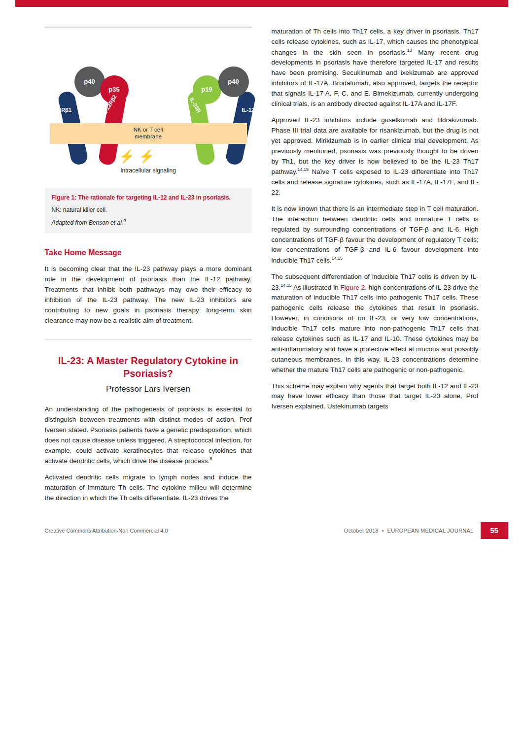p40
p35
p19
p40
IL-12Rβ1
IL-12Rβ2
IL-23R
IL-12Rβ1
NK or T cell
membrane
⚡
⚡
Intracellular signaling
Figure 1: The rationale for targeting IL-12 and IL-23 in psoriasis.
NK: natural killer cell.
Adapted from Benson et al.9
Take Home Message
It is becoming clear that the IL-23 pathway plays a more dominant role in the development of psoriasis than the IL-12 pathway. Treatments that inhibit both pathways may owe their efficacy to inhibition of the IL-23 pathway. The new IL-23 inhibitors are contributing to new goals in psoriasis therapy: long-term skin clearance may now be a realistic aim of treatment.
IL-23: A Master Regulatory Cytokine in Psoriasis?
Professor Lars Iversen
An understanding of the pathogenesis of psoriasis is essential to distinguish between treatments with distinct modes of action, Prof Iversen stated. Psoriasis patients have a genetic predisposition, which does not cause disease unless triggered. A streptococcal infection, for example, could activate keratinocytes that release cytokines that activate dendritic cells, which drive the disease process.8
Activated dendritic cells migrate to lymph nodes and induce the maturation of immature Th cells. The cytokine milieu will determine the direction in which the Th cells differentiate. IL-23 drives the
maturation of Th cells into Th17 cells, a key driver in psoriasis. Th17 cells release cytokines, such as IL-17, which causes the phenotypical changes in the skin seen in psoriasis.13 Many recent drug developments in psoriasis have therefore targeted IL-17 and results have been promising. Secukinumab and ixekizumab are approved inhibitors of IL-17A. Brodalumab, also approved, targets the receptor that signals IL-17 A, F, C, and E. Bimekizumab, currently undergoing clinical trials, is an antibody directed against IL-17A and IL-17F.
Approved IL-23 inhibitors include guselkumab and tildrakizumab. Phase III trial data are available for risankizumab, but the drug is not yet approved. Mirikizumab is in earlier clinical trial development. As previously mentioned, psoriasis was previously thought to be driven by Th1, but the key driver is now believed to be the IL-23 Th17 pathway.14,15 Naïve T cells exposed to IL-23 differentiate into Th17 cells and release signature cytokines, such as IL-17A, IL-17F, and IL-22.
It is now known that there is an intermediate step in T cell maturation. The interaction between dendritic cells and immature T cells is regulated by surrounding concentrations of TGF-β and IL-6. High concentrations of TGF-β favour the development of regulatory T cells; low concentrations of TGF-β and IL-6 favour development into inducible Th17 cells.14,15
The subsequent differentiation of inducible Th17 cells is driven by IL-23.14,15 As illustrated in Figure 2, high concentrations of IL-23 drive the maturation of inducible Th17 cells into pathogenic Th17 cells. These pathogenic cells release the cytokines that result in psoriasis. However, in conditions of no IL-23, or very low concentrations, inducible Th17 cells mature into non-pathogenic Th17 cells that release cytokines such as IL-17 and IL-10. These cytokines may be anti-inflammatory and have a protective effect at mucous and possibly cutaneous membranes. In this way, IL-23 concentrations determine whether the mature Th17 cells are pathogenic or non-pathogenic.
This scheme may explain why agents that target both IL-12 and IL-23 may have lower efficacy than those that target IL-23 alone, Prof Iversen explained. Ustekinumab targets
Creative Commons Attribution-Non Commercial 4.0
October 2018 • EUROPEAN MEDICAL JOURNAL
55